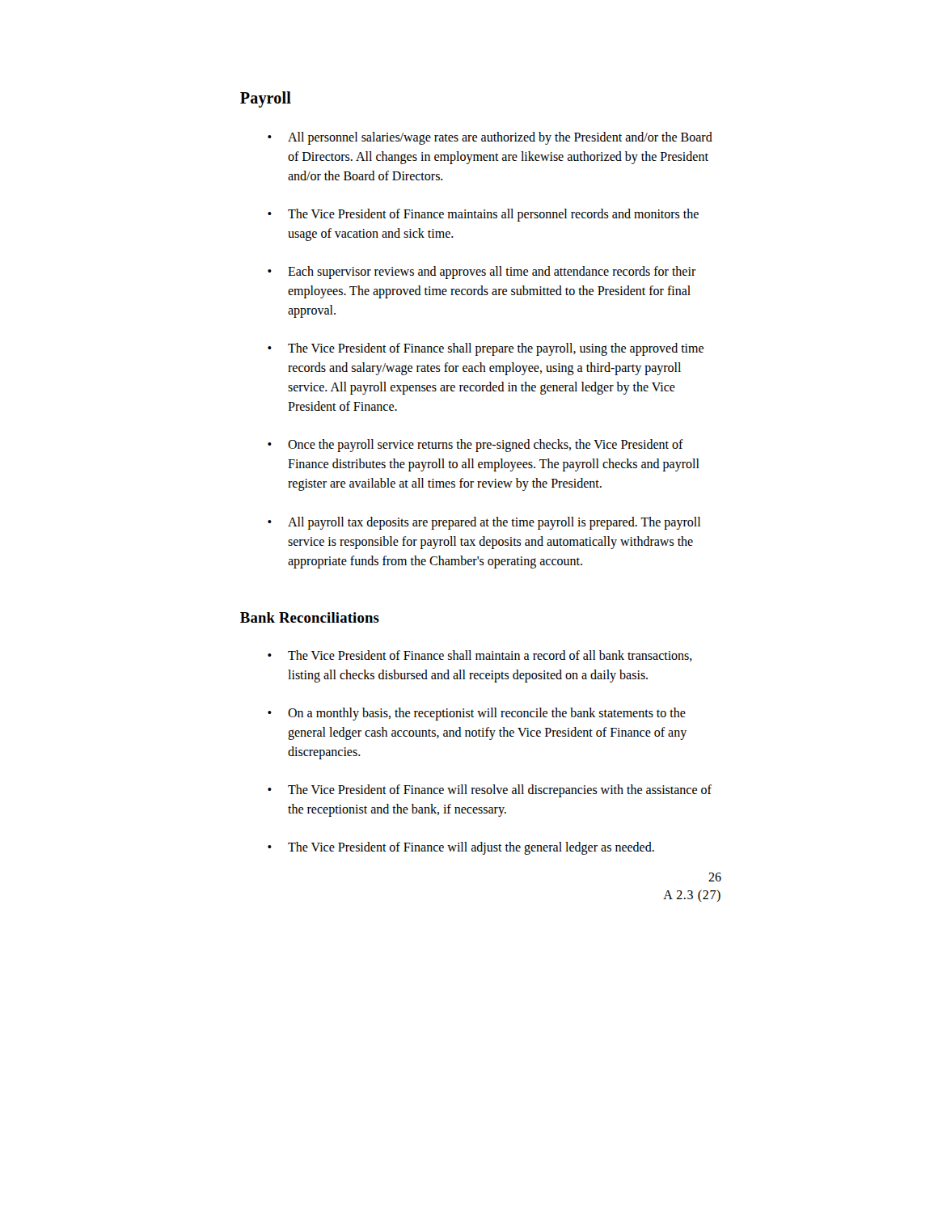Payroll
All personnel salaries/wage rates are authorized by the President and/or the Board of Directors. All changes in employment are likewise authorized by the President and/or the Board of Directors.
The Vice President of Finance maintains all personnel records and monitors the usage of vacation and sick time.
Each supervisor reviews and approves all time and attendance records for their employees. The approved time records are submitted to the President for final approval.
The Vice President of Finance shall prepare the payroll, using the approved time records and salary/wage rates for each employee, using a third-party payroll service. All payroll expenses are recorded in the general ledger by the Vice President of Finance.
Once the payroll service returns the pre-signed checks, the Vice President of Finance distributes the payroll to all employees. The payroll checks and payroll register are available at all times for review by the President.
All payroll tax deposits are prepared at the time payroll is prepared. The payroll service is responsible for payroll tax deposits and automatically withdraws the appropriate funds from the Chamber's operating account.
Bank Reconciliations
The Vice President of Finance shall maintain a record of all bank transactions, listing all checks disbursed and all receipts deposited on a daily basis.
On a monthly basis, the receptionist will reconcile the bank statements to the general ledger cash accounts, and notify the Vice President of Finance of any discrepancies.
The Vice President of Finance will resolve all discrepancies with the assistance of the receptionist and the bank, if necessary.
The Vice President of Finance will adjust the general ledger as needed.
26 A 2.3 (27)